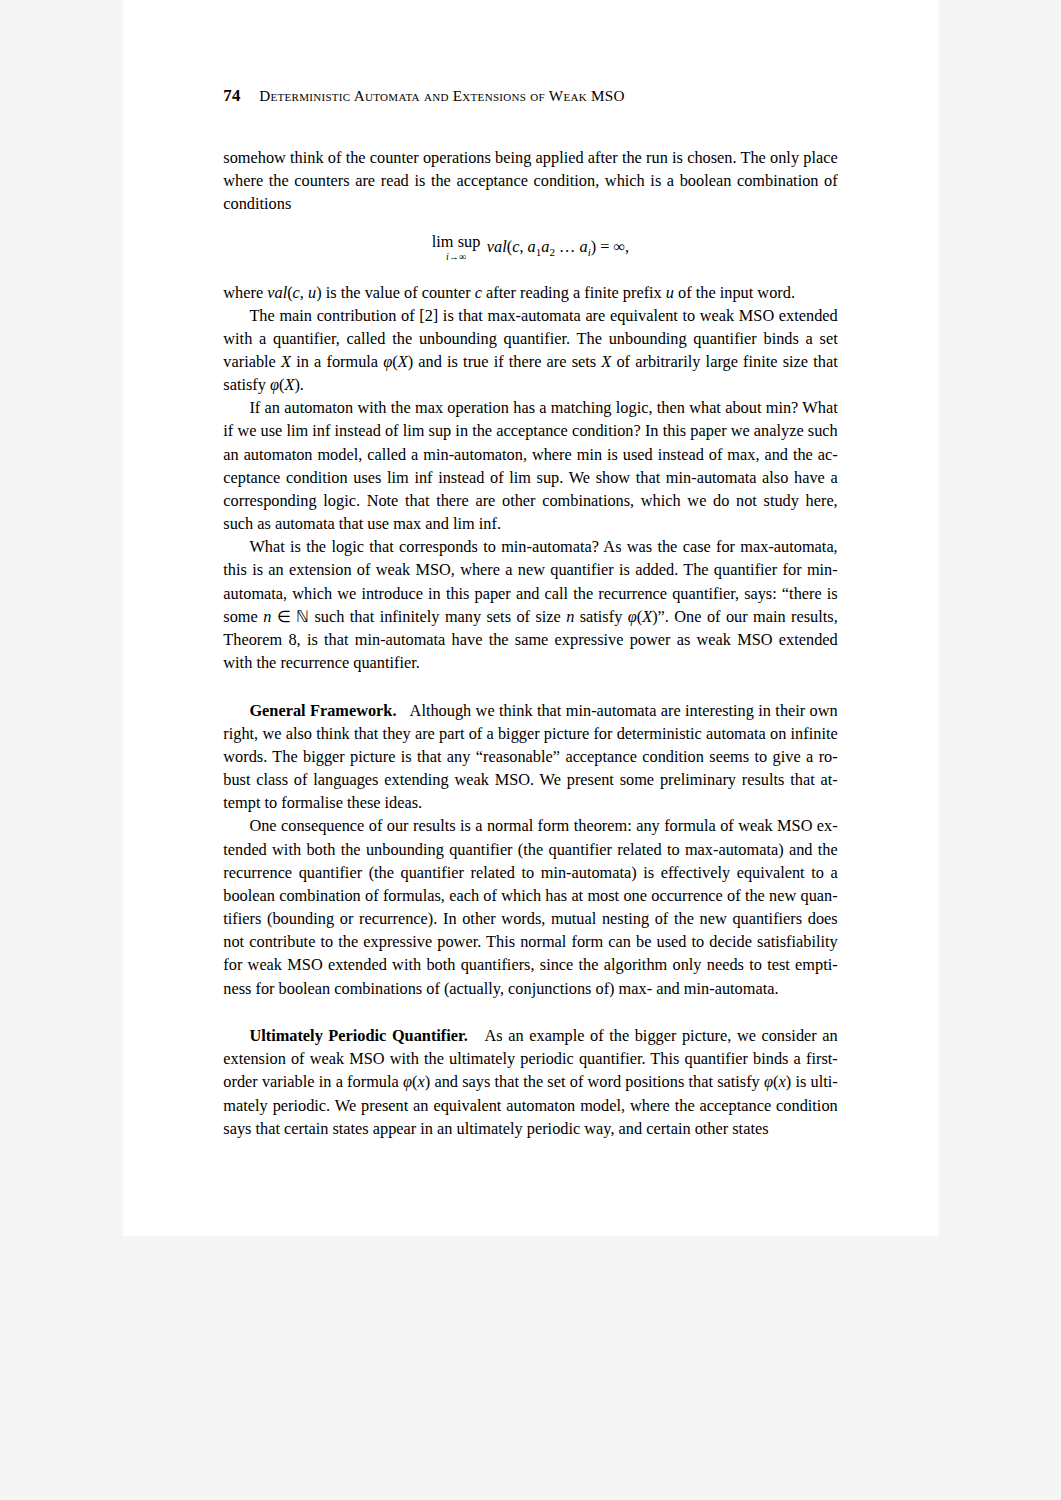74 Deterministic Automata and Extensions of Weak MSO
somehow think of the counter operations being applied after the run is chosen. The only place where the counters are read is the acceptance condition, which is a boolean combination of conditions
lim sup i→∞ val(c, a1a2 … ai) = ∞,
where val(c, u) is the value of counter c after reading a finite prefix u of the input word.
The main contribution of [2] is that max-automata are equivalent to weak MSO extended with a quantifier, called the unbounding quantifier. The unbounding quantifier binds a set variable X in a formula φ(X) and is true if there are sets X of arbitrarily large finite size that satisfy φ(X).
If an automaton with the max operation has a matching logic, then what about min? What if we use lim inf instead of lim sup in the acceptance condition? In this paper we analyze such an automaton model, called a min-automaton, where min is used instead of max, and the acceptance condition uses lim inf instead of lim sup. We show that min-automata also have a corresponding logic. Note that there are other combinations, which we do not study here, such as automata that use max and lim inf.
What is the logic that corresponds to min-automata? As was the case for max-automata, this is an extension of weak MSO, where a new quantifier is added. The quantifier for min-automata, which we introduce in this paper and call the recurrence quantifier, says: “there is some n ∈ ℕ such that infinitely many sets of size n satisfy φ(X)”. One of our main results, Theorem 8, is that min-automata have the same expressive power as weak MSO extended with the recurrence quantifier.
General Framework. Although we think that min-automata are interesting in their own right, we also think that they are part of a bigger picture for deterministic automata on infinite words. The bigger picture is that any “reasonable” acceptance condition seems to give a robust class of languages extending weak MSO. We present some preliminary results that attempt to formalise these ideas.
One consequence of our results is a normal form theorem: any formula of weak MSO extended with both the unbounding quantifier (the quantifier related to max-automata) and the recurrence quantifier (the quantifier related to min-automata) is effectively equivalent to a boolean combination of formulas, each of which has at most one occurrence of the new quantifiers (bounding or recurrence). In other words, mutual nesting of the new quantifiers does not contribute to the expressive power. This normal form can be used to decide satisfiability for weak MSO extended with both quantifiers, since the algorithm only needs to test emptiness for boolean combinations of (actually, conjunctions of) max- and min-automata.
Ultimately Periodic Quantifier. As an example of the bigger picture, we consider an extension of weak MSO with the ultimately periodic quantifier. This quantifier binds a first-order variable in a formula φ(x) and says that the set of word positions that satisfy φ(x) is ultimately periodic. We present an equivalent automaton model, where the acceptance condition says that certain states appear in an ultimately periodic way, and certain other states